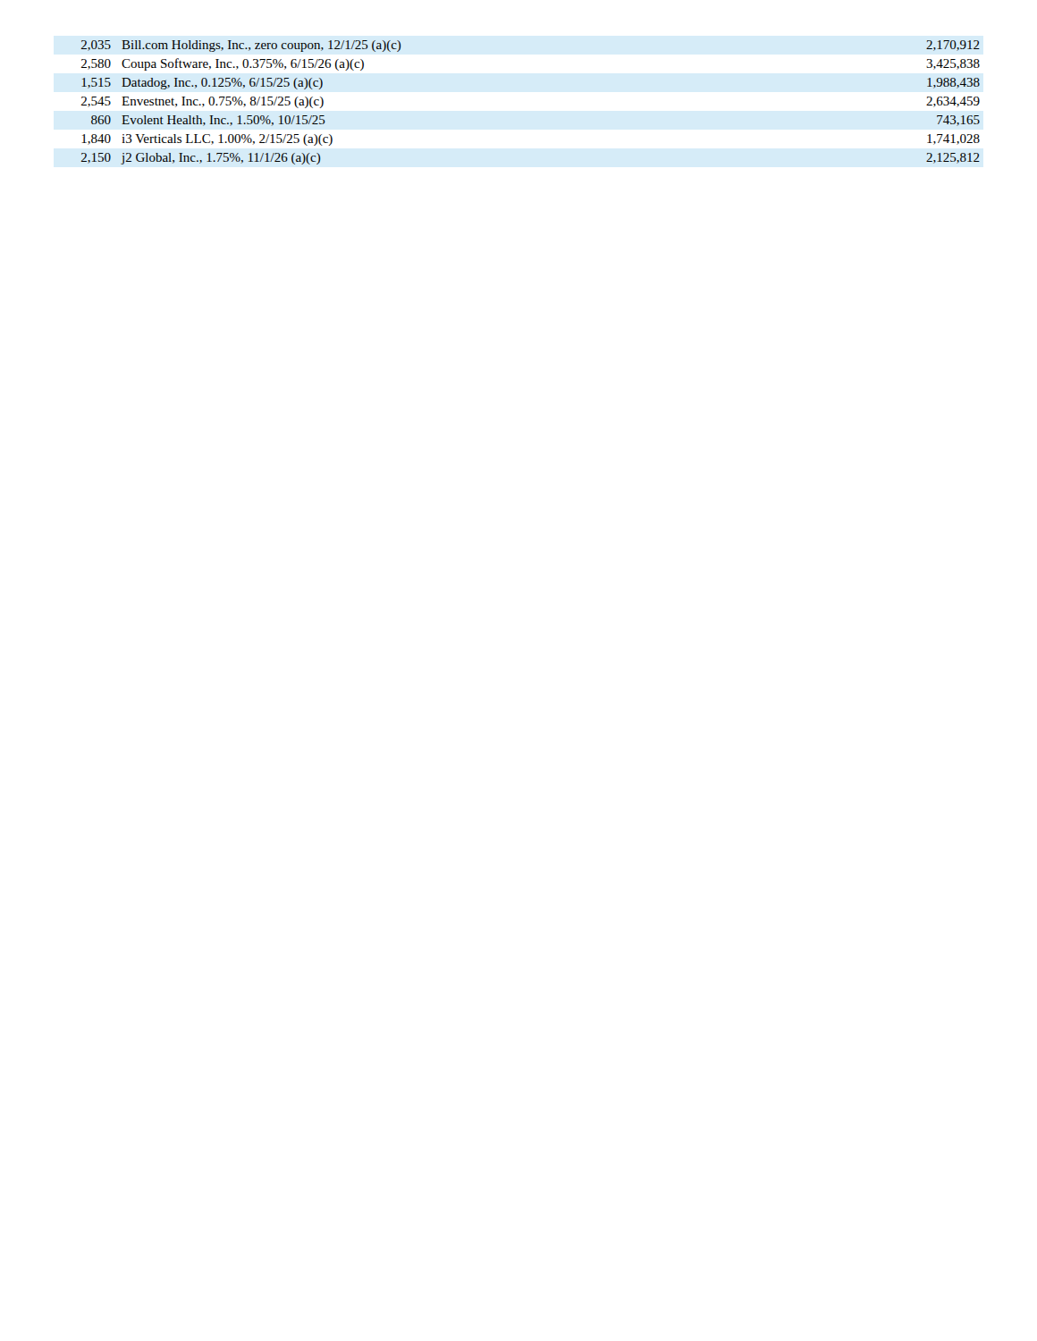| 2,035 | Bill.com Holdings, Inc., zero coupon, 12/1/25 (a)(c) | 2,170,912 |
| 2,580 | Coupa Software, Inc., 0.375%, 6/15/26 (a)(c) | 3,425,838 |
| 1,515 | Datadog, Inc., 0.125%, 6/15/25 (a)(c) | 1,988,438 |
| 2,545 | Envestnet, Inc., 0.75%, 8/15/25 (a)(c) | 2,634,459 |
| 860 | Evolent Health, Inc., 1.50%, 10/15/25 | 743,165 |
| 1,840 | i3 Verticals LLC, 1.00%, 2/15/25 (a)(c) | 1,741,028 |
| 2,150 | j2 Global, Inc., 1.75%, 11/1/26 (a)(c) | 2,125,812 |